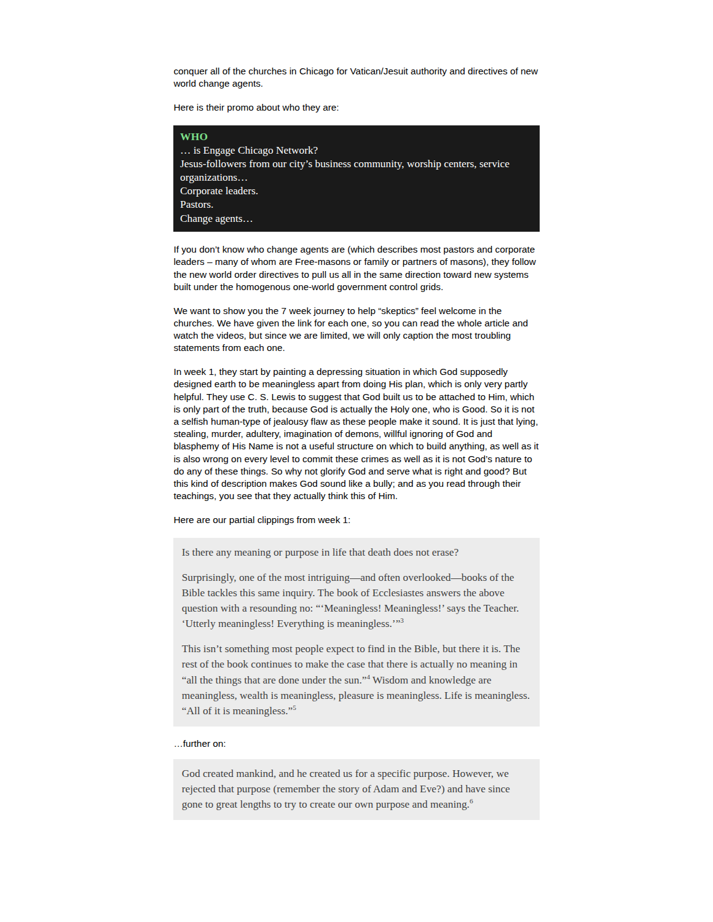conquer all of the churches in Chicago for Vatican/Jesuit authority and directives of new world change agents.
Here is their promo about who they are:
WHO
… is Engage Chicago Network?
Jesus-followers from our city’s business community, worship centers, service organizations…
Corporate leaders.
Pastors.
Change agents…
If you don’t know who change agents are (which describes most pastors and corporate leaders – many of whom are Free-masons or family or partners of masons), they follow the new world order directives to pull us all in the same direction toward new systems built under the homogenous one-world government control grids.
We want to show you the 7 week journey to help “skeptics” feel welcome in the churches. We have given the link for each one, so you can read the whole article and watch the videos, but since we are limited, we will only caption the most troubling statements from each one.
In week 1, they start by painting a depressing situation in which God supposedly designed earth to be meaningless apart from doing His plan, which is only very partly helpful. They use C. S. Lewis to suggest that God built us to be attached to Him, which is only part of the truth, because God is actually the Holy one, who is Good. So it is not a selfish human-type of jealousy flaw as these people make it sound. It is just that lying, stealing, murder, adultery, imagination of demons, willful ignoring of God and blasphemy of His Name is not a useful structure on which to build anything, as well as it is also wrong on every level to commit these crimes as well as it is not God’s nature to do any of these things. So why not glorify God and serve what is right and good? But this kind of description makes God sound like a bully; and as you read through their teachings, you see that they actually think this of Him.
Here are our partial clippings from week 1:
Is there any meaning or purpose in life that death does not erase?
Surprisingly, one of the most intriguing—and often overlooked—books of the Bible tackles this same inquiry. The book of Ecclesiastes answers the above question with a resounding no: “‘Meaningless! Meaningless!’ says the Teacher. ‘Utterly meaningless! Everything is meaningless.’”3
This isn’t something most people expect to find in the Bible, but there it is. The rest of the book continues to make the case that there is actually no meaning in “all the things that are done under the sun.”4 Wisdom and knowledge are meaningless, wealth is meaningless, pleasure is meaningless. Life is meaningless. “All of it is meaningless.”5
…further on:
God created mankind, and he created us for a specific purpose. However, we rejected that purpose (remember the story of Adam and Eve?) and have since gone to great lengths to try to create our own purpose and meaning.6